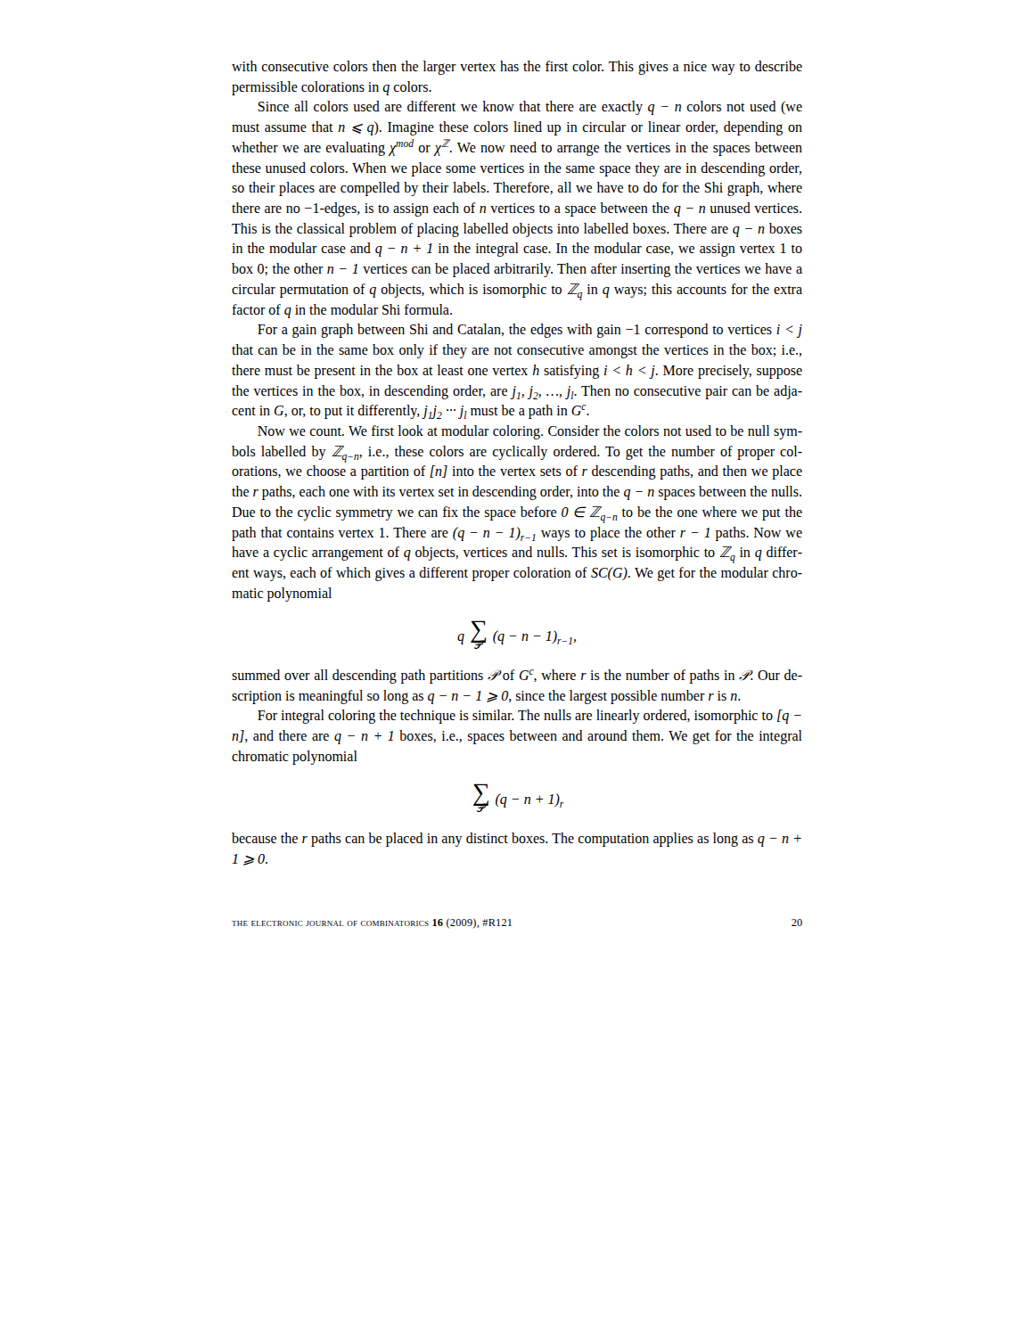with consecutive colors then the larger vertex has the first color. This gives a nice way to describe permissible colorations in q colors.
Since all colors used are different we know that there are exactly q − n colors not used (we must assume that n ⩽ q). Imagine these colors lined up in circular or linear order, depending on whether we are evaluating χmod or χℤ. We now need to arrange the vertices in the spaces between these unused colors. When we place some vertices in the same space they are in descending order, so their places are compelled by their labels. Therefore, all we have to do for the Shi graph, where there are no −1-edges, is to assign each of n vertices to a space between the q − n unused vertices. This is the classical problem of placing labelled objects into labelled boxes. There are q − n boxes in the modular case and q − n + 1 in the integral case. In the modular case, we assign vertex 1 to box 0; the other n − 1 vertices can be placed arbitrarily. Then after inserting the vertices we have a circular permutation of q objects, which is isomorphic to ℤq in q ways; this accounts for the extra factor of q in the modular Shi formula.
For a gain graph between Shi and Catalan, the edges with gain −1 correspond to vertices i < j that can be in the same box only if they are not consecutive amongst the vertices in the box; i.e., there must be present in the box at least one vertex h satisfying i < h < j. More precisely, suppose the vertices in the box, in descending order, are j1, j2, …, jl. Then no consecutive pair can be adjacent in G, or, to put it differently, j1j2 ··· jl must be a path in Gc.
Now we count. We first look at modular coloring. Consider the colors not used to be null symbols labelled by ℤq−n, i.e., these colors are cyclically ordered. To get the number of proper colorations, we choose a partition of [n] into the vertex sets of r descending paths, and then we place the r paths, each one with its vertex set in descending order, into the q − n spaces between the nulls. Due to the cyclic symmetry we can fix the space before 0 ∈ ℤq−n to be the one where we put the path that contains vertex 1. There are (q − n − 1)r−1 ways to place the other r − 1 paths. Now we have a cyclic arrangement of q objects, vertices and nulls. This set is isomorphic to ℤq in q different ways, each of which gives a different proper coloration of SC(G). We get for the modular chromatic polynomial
q ∑𝒫 (q − n − 1)r−1,
summed over all descending path partitions 𝒫 of Gc, where r is the number of paths in 𝒫. Our description is meaningful so long as q − n − 1 ⩾ 0, since the largest possible number r is n.
For integral coloring the technique is similar. The nulls are linearly ordered, isomorphic to [q − n], and there are q − n + 1 boxes, i.e., spaces between and around them. We get for the integral chromatic polynomial
∑𝒫 (q − n + 1)r
because the r paths can be placed in any distinct boxes. The computation applies as long as q − n + 1 ⩾ 0.
the electronic journal of combinatorics 16 (2009), #R121 20